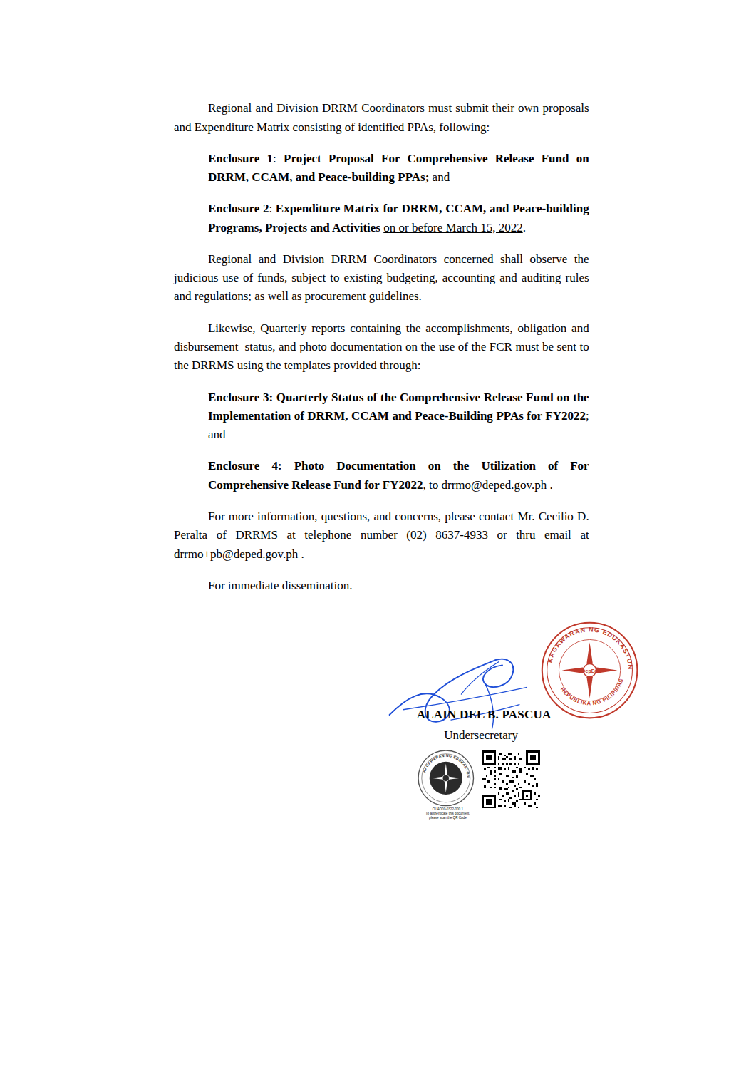Regional and Division DRRM Coordinators must submit their own proposals and Expenditure Matrix consisting of identified PPAs, following:
Enclosure 1: Project Proposal For Comprehensive Release Fund on DRRM, CCAM, and Peace-building PPAs; and
Enclosure 2: Expenditure Matrix for DRRM, CCAM, and Peace-building Programs, Projects and Activities on or before March 15, 2022.
Regional and Division DRRM Coordinators concerned shall observe the judicious use of funds, subject to existing budgeting, accounting and auditing rules and regulations; as well as procurement guidelines.
Likewise, Quarterly reports containing the accomplishments, obligation and disbursement status, and photo documentation on the use of the FCR must be sent to the DRRMS using the templates provided through:
Enclosure 3: Quarterly Status of the Comprehensive Release Fund on the Implementation of DRRM, CCAM and Peace-Building PPAs for FY2022; and
Enclosure 4: Photo Documentation on the Utilization of For Comprehensive Release Fund for FY2022, to drrmo@deped.gov.ph .
For more information, questions, and concerns, please contact Mr. Cecilio D. Peralta of DRRMS at telephone number (02) 8637-4933 or thru email at drrmo+pb@deped.gov.ph .
For immediate dissemination.
KAGAWARAN NG EDUKASYON REPUBLIKA NG PILIPINAS DepEd
ALAIN DEL B. PASCUA
Undersecretary
KAGAWARAN NG EDUKASYON
OUAD00-0322-000 1
To authenticate this document,
please scan the QR Code